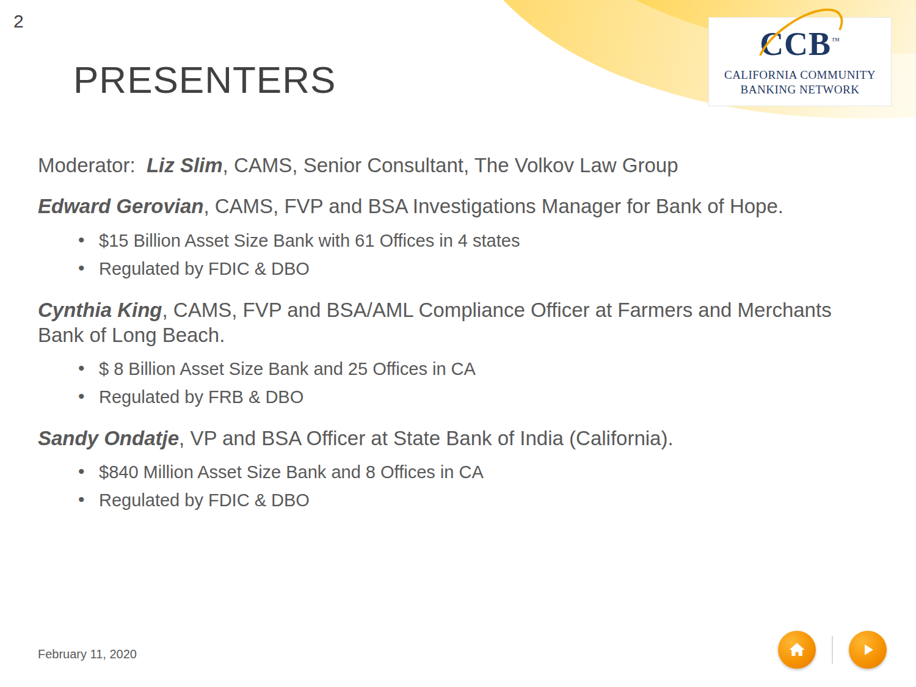2
CCB™
CALIFORNIA COMMUNITY
BANKING NETWORK
PRESENTERS
Moderator: Liz Slim, CAMS, Senior Consultant, The Volkov Law Group
Edward Gerovian, CAMS, FVP and BSA Investigations Manager for Bank of Hope.
$15 Billion Asset Size Bank with 61 Offices in 4 states
Regulated by FDIC & DBO
Cynthia King, CAMS, FVP and BSA/AML Compliance Officer at Farmers and Merchants Bank of Long Beach.
$ 8 Billion Asset Size Bank and 25 Offices in CA
Regulated by FRB & DBO
Sandy Ondatje, VP and BSA Officer at State Bank of India (California).
$840 Million Asset Size Bank and 8 Offices in CA
Regulated by FDIC & DBO
February 11, 2020